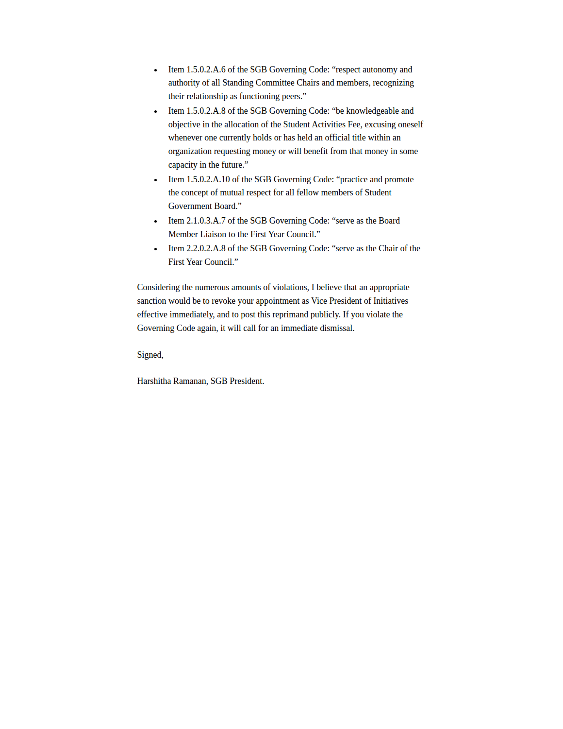Item 1.5.0.2.A.6 of the SGB Governing Code: “respect autonomy and authority of all Standing Committee Chairs and members, recognizing their relationship as functioning peers.”
Item 1.5.0.2.A.8 of the SGB Governing Code: “be knowledgeable and objective in the allocation of the Student Activities Fee, excusing oneself whenever one currently holds or has held an official title within an organization requesting money or will benefit from that money in some capacity in the future.”
Item 1.5.0.2.A.10 of the SGB Governing Code: “practice and promote the concept of mutual respect for all fellow members of Student Government Board.”
Item 2.1.0.3.A.7 of the SGB Governing Code: “serve as the Board Member Liaison to the First Year Council.”
Item 2.2.0.2.A.8 of the SGB Governing Code: “serve as the Chair of the First Year Council.”
Considering the numerous amounts of violations, I believe that an appropriate sanction would be to revoke your appointment as Vice President of Initiatives effective immediately, and to post this reprimand publicly. If you violate the Governing Code again, it will call for an immediate dismissal.
Signed,
Harshitha Ramanan, SGB President.